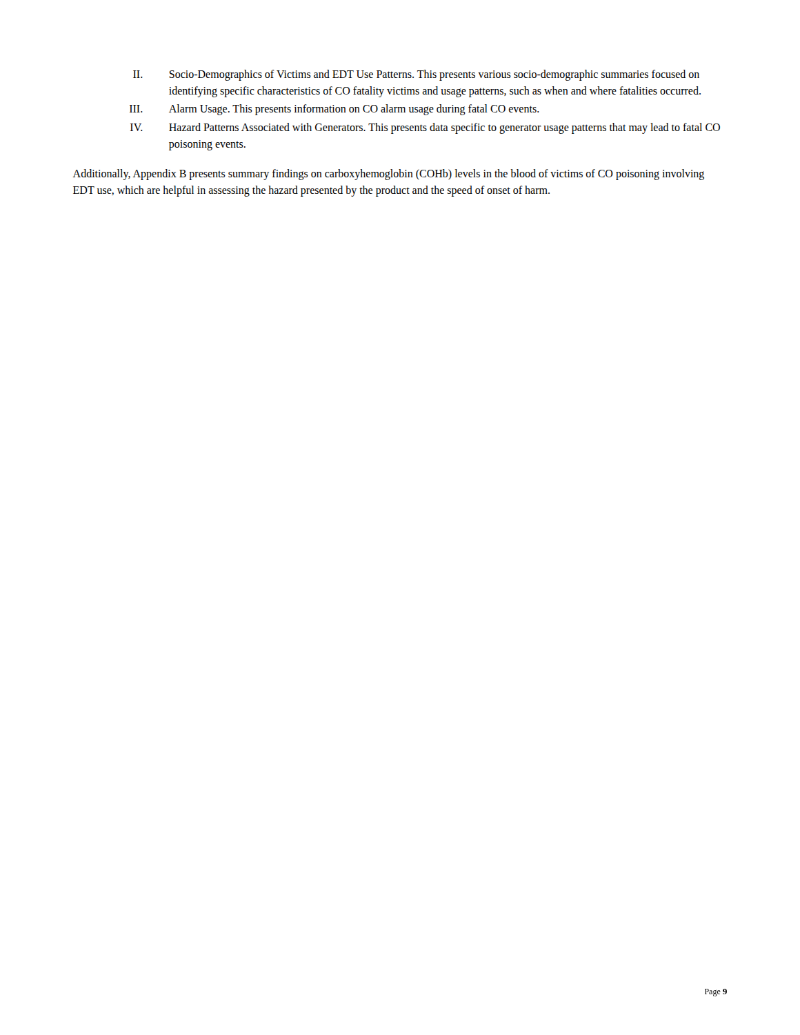Socio-Demographics of Victims and EDT Use Patterns. This presents various socio-demographic summaries focused on identifying specific characteristics of CO fatality victims and usage patterns, such as when and where fatalities occurred.
Alarm Usage. This presents information on CO alarm usage during fatal CO events.
Hazard Patterns Associated with Generators. This presents data specific to generator usage patterns that may lead to fatal CO poisoning events.
Additionally, Appendix B presents summary findings on carboxyhemoglobin (COHb) levels in the blood of victims of CO poisoning involving EDT use, which are helpful in assessing the hazard presented by the product and the speed of onset of harm.
Page 9